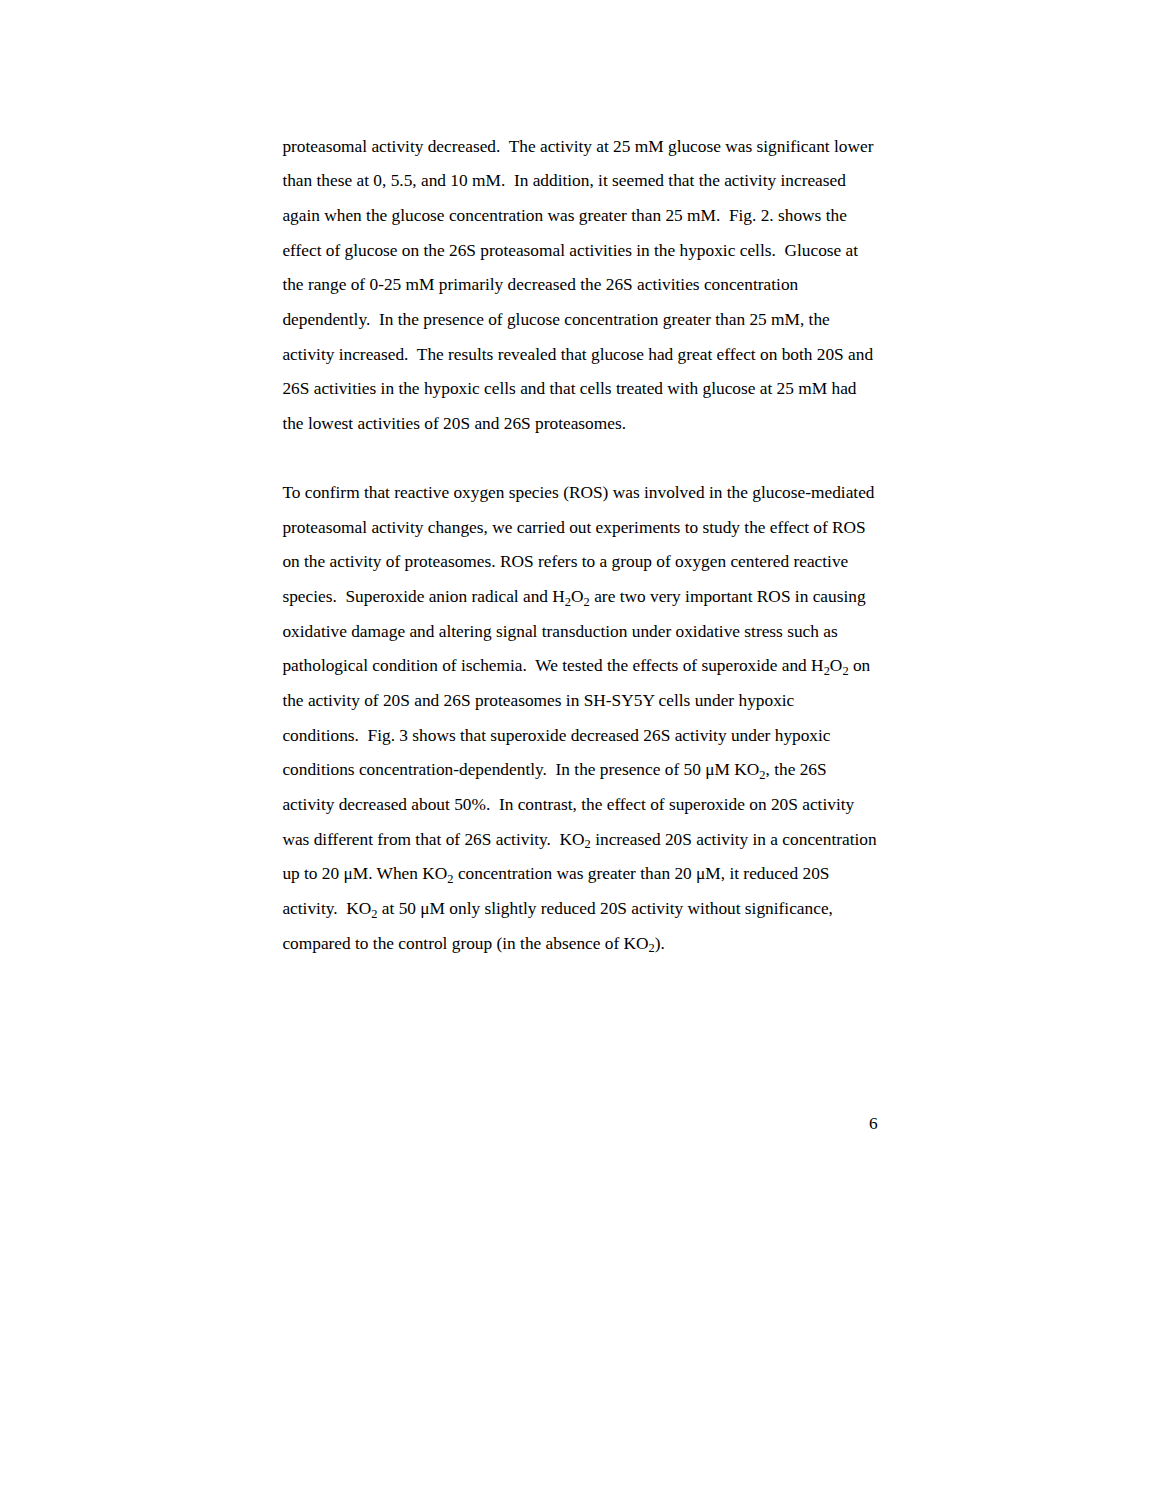proteasomal activity decreased. The activity at 25 mM glucose was significant lower than these at 0, 5.5, and 10 mM. In addition, it seemed that the activity increased again when the glucose concentration was greater than 25 mM. Fig. 2. shows the effect of glucose on the 26S proteasomal activities in the hypoxic cells. Glucose at the range of 0-25 mM primarily decreased the 26S activities concentration dependently. In the presence of glucose concentration greater than 25 mM, the activity increased. The results revealed that glucose had great effect on both 20S and 26S activities in the hypoxic cells and that cells treated with glucose at 25 mM had the lowest activities of 20S and 26S proteasomes.
To confirm that reactive oxygen species (ROS) was involved in the glucose-mediated proteasomal activity changes, we carried out experiments to study the effect of ROS on the activity of proteasomes. ROS refers to a group of oxygen centered reactive species. Superoxide anion radical and H2O2 are two very important ROS in causing oxidative damage and altering signal transduction under oxidative stress such as pathological condition of ischemia. We tested the effects of superoxide and H2O2 on the activity of 20S and 26S proteasomes in SH-SY5Y cells under hypoxic conditions. Fig. 3 shows that superoxide decreased 26S activity under hypoxic conditions concentration-dependently. In the presence of 50 μM KO2, the 26S activity decreased about 50%. In contrast, the effect of superoxide on 20S activity was different from that of 26S activity. KO2 increased 20S activity in a concentration up to 20 μM. When KO2 concentration was greater than 20 μM, it reduced 20S activity. KO2 at 50 μM only slightly reduced 20S activity without significance, compared to the control group (in the absence of KO2).
6